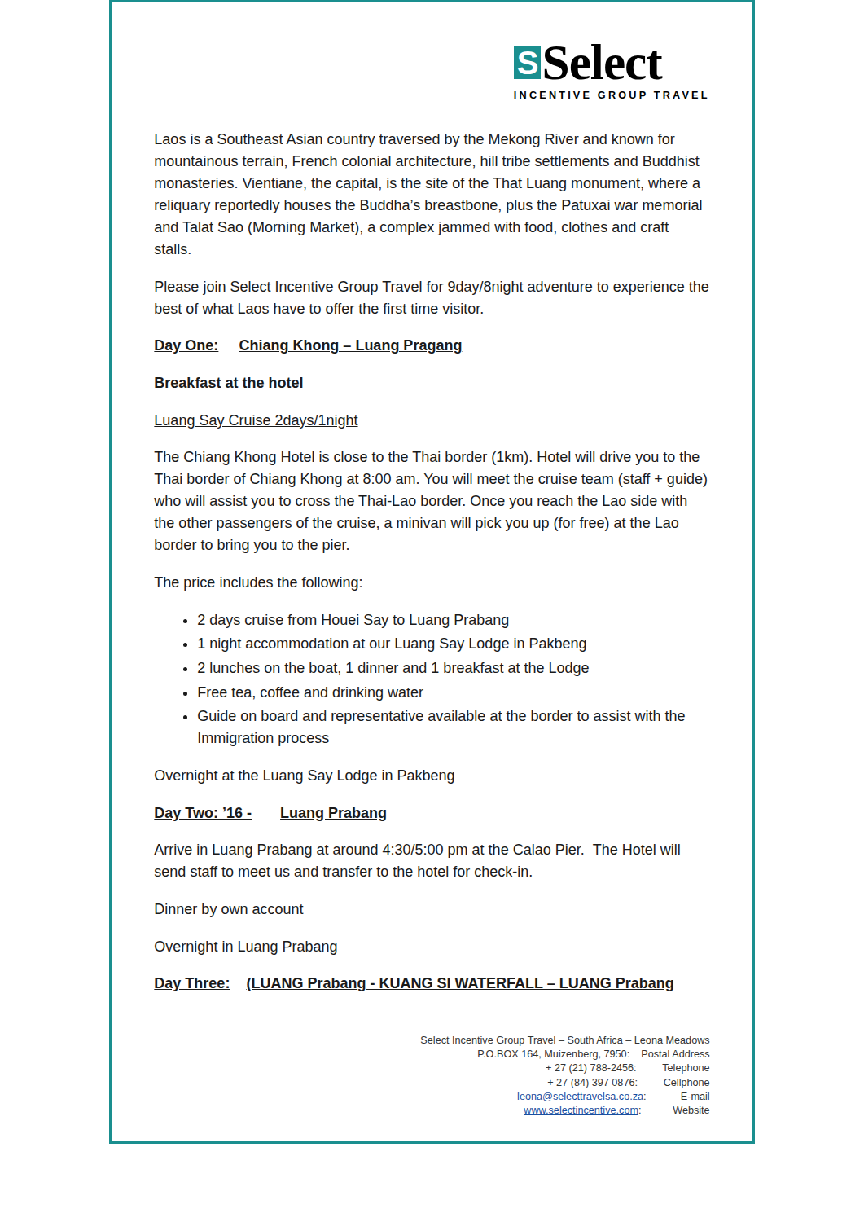SSelect
INCENTIVE GROUP TRAVEL
Laos is a Southeast Asian country traversed by the Mekong River and known for mountainous terrain, French colonial architecture, hill tribe settlements and Buddhist monasteries. Vientiane, the capital, is the site of the That Luang monument, where a reliquary reportedly houses the Buddha’s breastbone, plus the Patuxai war memorial and Talat Sao (Morning Market), a complex jammed with food, clothes and craft stalls.
Please join Select Incentive Group Travel for 9day/8night adventure to experience the best of what Laos have to offer the first time visitor.
Day One: Chiang Khong – Luang Pragang
Breakfast at the hotel
Luang Say Cruise 2days/1night
The Chiang Khong Hotel is close to the Thai border (1km). Hotel will drive you to the Thai border of Chiang Khong at 8:00 am. You will meet the cruise team (staff + guide) who will assist you to cross the Thai-Lao border. Once you reach the Lao side with the other passengers of the cruise, a minivan will pick you up (for free) at the Lao border to bring you to the pier.
The price includes the following:
2 days cruise from Houei Say to Luang Prabang
1 night accommodation at our Luang Say Lodge in Pakbeng
2 lunches on the boat, 1 dinner and 1 breakfast at the Lodge
Free tea, coffee and drinking water
Guide on board and representative available at the border to assist with the Immigration process
Overnight at the Luang Say Lodge in Pakbeng
Day Two: ’16 - Luang Prabang
Arrive in Luang Prabang at around 4:30/5:00 pm at the Calao Pier. The Hotel will send staff to meet us and transfer to the hotel for check-in.
Dinner by own account
Overnight in Luang Prabang
Day Three: (LUANG Prabang - KUANG SI WATERFALL – LUANG Prabang
Select Incentive Group Travel – South Africa – Leona Meadows
P.O.BOX 164, Muizenberg, 7950: Postal Address
+ 27 (21) 788-2456: Telephone
+ 27 (84) 397 0876: Cellphone
leona@selecttravelsa.co.za: E-mail
www.selectincentive.com: Website